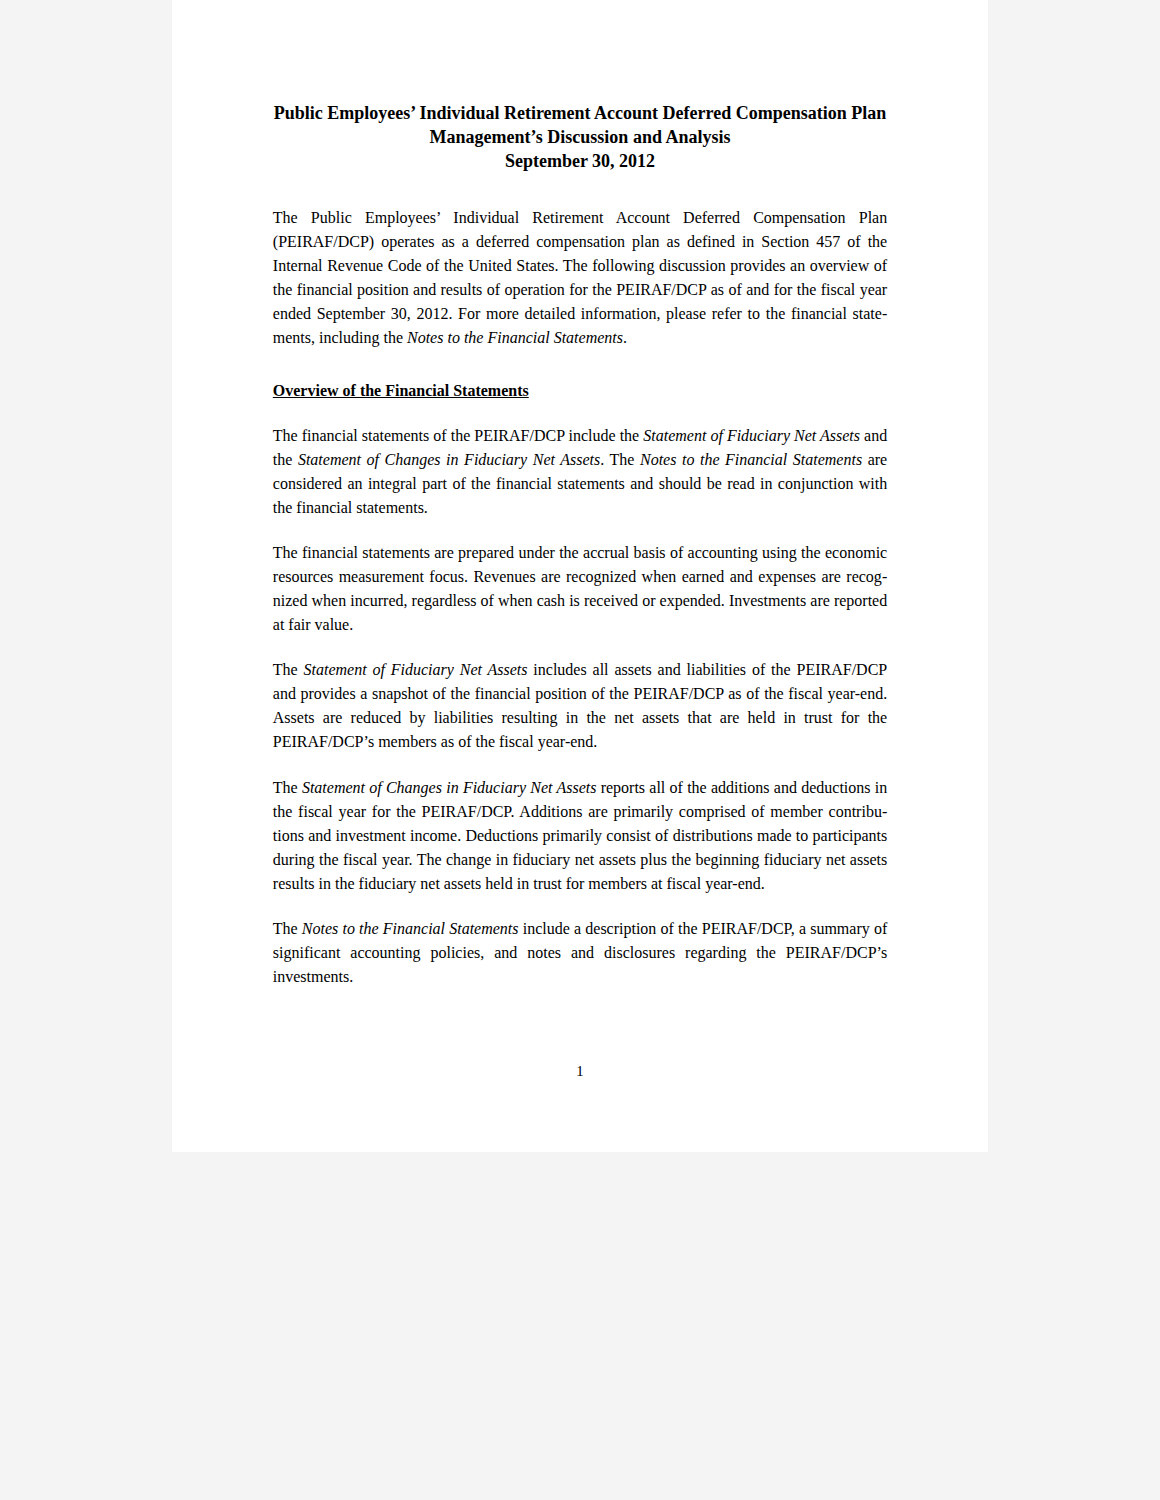Public Employees’ Individual Retirement Account Deferred Compensation Plan Management’s Discussion and Analysis September 30, 2012
The Public Employees’ Individual Retirement Account Deferred Compensation Plan (PEIRAF/DCP) operates as a deferred compensation plan as defined in Section 457 of the Internal Revenue Code of the United States. The following discussion provides an overview of the financial position and results of operation for the PEIRAF/DCP as of and for the fiscal year ended September 30, 2012. For more detailed information, please refer to the financial statements, including the Notes to the Financial Statements.
Overview of the Financial Statements
The financial statements of the PEIRAF/DCP include the Statement of Fiduciary Net Assets and the Statement of Changes in Fiduciary Net Assets. The Notes to the Financial Statements are considered an integral part of the financial statements and should be read in conjunction with the financial statements.
The financial statements are prepared under the accrual basis of accounting using the economic resources measurement focus. Revenues are recognized when earned and expenses are recognized when incurred, regardless of when cash is received or expended. Investments are reported at fair value.
The Statement of Fiduciary Net Assets includes all assets and liabilities of the PEIRAF/DCP and provides a snapshot of the financial position of the PEIRAF/DCP as of the fiscal year-end. Assets are reduced by liabilities resulting in the net assets that are held in trust for the PEIRAF/DCP’s members as of the fiscal year-end.
The Statement of Changes in Fiduciary Net Assets reports all of the additions and deductions in the fiscal year for the PEIRAF/DCP. Additions are primarily comprised of member contributions and investment income. Deductions primarily consist of distributions made to participants during the fiscal year. The change in fiduciary net assets plus the beginning fiduciary net assets results in the fiduciary net assets held in trust for members at fiscal year-end.
The Notes to the Financial Statements include a description of the PEIRAF/DCP, a summary of significant accounting policies, and notes and disclosures regarding the PEIRAF/DCP’s investments.
1